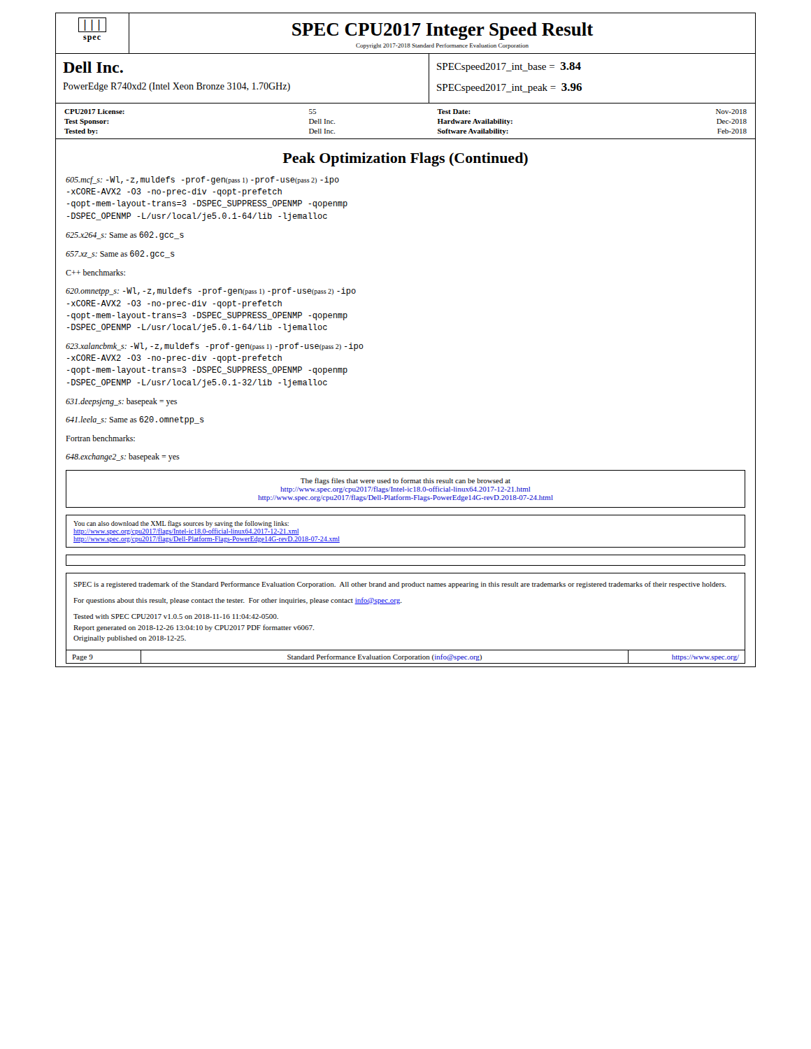|||
spec
SPEC CPU2017 Integer Speed Result
Copyright 2017-2018 Standard Performance Evaluation Corporation
Dell Inc.
PowerEdge R740xd2 (Intel Xeon Bronze 3104, 1.70GHz)
SPECspeed2017_int_base = 3.84
SPECspeed2017_int_peak = 3.96
| CPU2017 License: | 55 |
| Test Sponsor: | Dell Inc. |
| Tested by: | Dell Inc. |
| Test Date: | Nov-2018 |
| Hardware Availability: | Dec-2018 |
| Software Availability: | Feb-2018 |
Peak Optimization Flags (Continued)
605.mcf_s: -Wl,-z,muldefs -prof-gen(pass 1) -prof-use(pass 2) -ipo
-xCORE-AVX2 -O3 -no-prec-div -qopt-prefetch
-qopt-mem-layout-trans=3 -DSPEC_SUPPRESS_OPENMP -qopenmp
-DSPEC_OPENMP -L/usr/local/je5.0.1-64/lib -ljemalloc
625.x264_s: Same as 602.gcc_s
657.xz_s: Same as 602.gcc_s
C++ benchmarks:
620.omnetpp_s: -Wl,-z,muldefs -prof-gen(pass 1) -prof-use(pass 2) -ipo
-xCORE-AVX2 -O3 -no-prec-div -qopt-prefetch
-qopt-mem-layout-trans=3 -DSPEC_SUPPRESS_OPENMP -qopenmp
-DSPEC_OPENMP -L/usr/local/je5.0.1-64/lib -ljemalloc
623.xalancbmk_s: -Wl,-z,muldefs -prof-gen(pass 1) -prof-use(pass 2) -ipo
-xCORE-AVX2 -O3 -no-prec-div -qopt-prefetch
-qopt-mem-layout-trans=3 -DSPEC_SUPPRESS_OPENMP -qopenmp
-DSPEC_OPENMP -L/usr/local/je5.0.1-32/lib -ljemalloc
631.deepsjeng_s: basepeak = yes
641.leela_s: Same as 620.omnetpp_s
Fortran benchmarks:
648.exchange2_s: basepeak = yes
The flags files that were used to format this result can be browsed at
http://www.spec.org/cpu2017/flags/Intel-ic18.0-official-linux64.2017-12-21.html
http://www.spec.org/cpu2017/flags/Dell-Platform-Flags-PowerEdge14G-revD.2018-07-24.html
You can also download the XML flags sources by saving the following links:
http://www.spec.org/cpu2017/flags/Intel-ic18.0-official-linux64.2017-12-21.xml
http://www.spec.org/cpu2017/flags/Dell-Platform-Flags-PowerEdge14G-revD.2018-07-24.xml
SPEC is a registered trademark of the Standard Performance Evaluation Corporation. All other brand and product names appearing in this result are trademarks or registered trademarks of their respective holders.
For questions about this result, please contact the tester. For other inquiries, please contact info@spec.org.
Tested with SPEC CPU2017 v1.0.5 on 2018-11-16 11:04:42-0500.
Report generated on 2018-12-26 13:04:10 by CPU2017 PDF formatter v6067.
Originally published on 2018-12-25.
Page 9
Standard Performance Evaluation Corporation (info@spec.org)
https://www.spec.org/